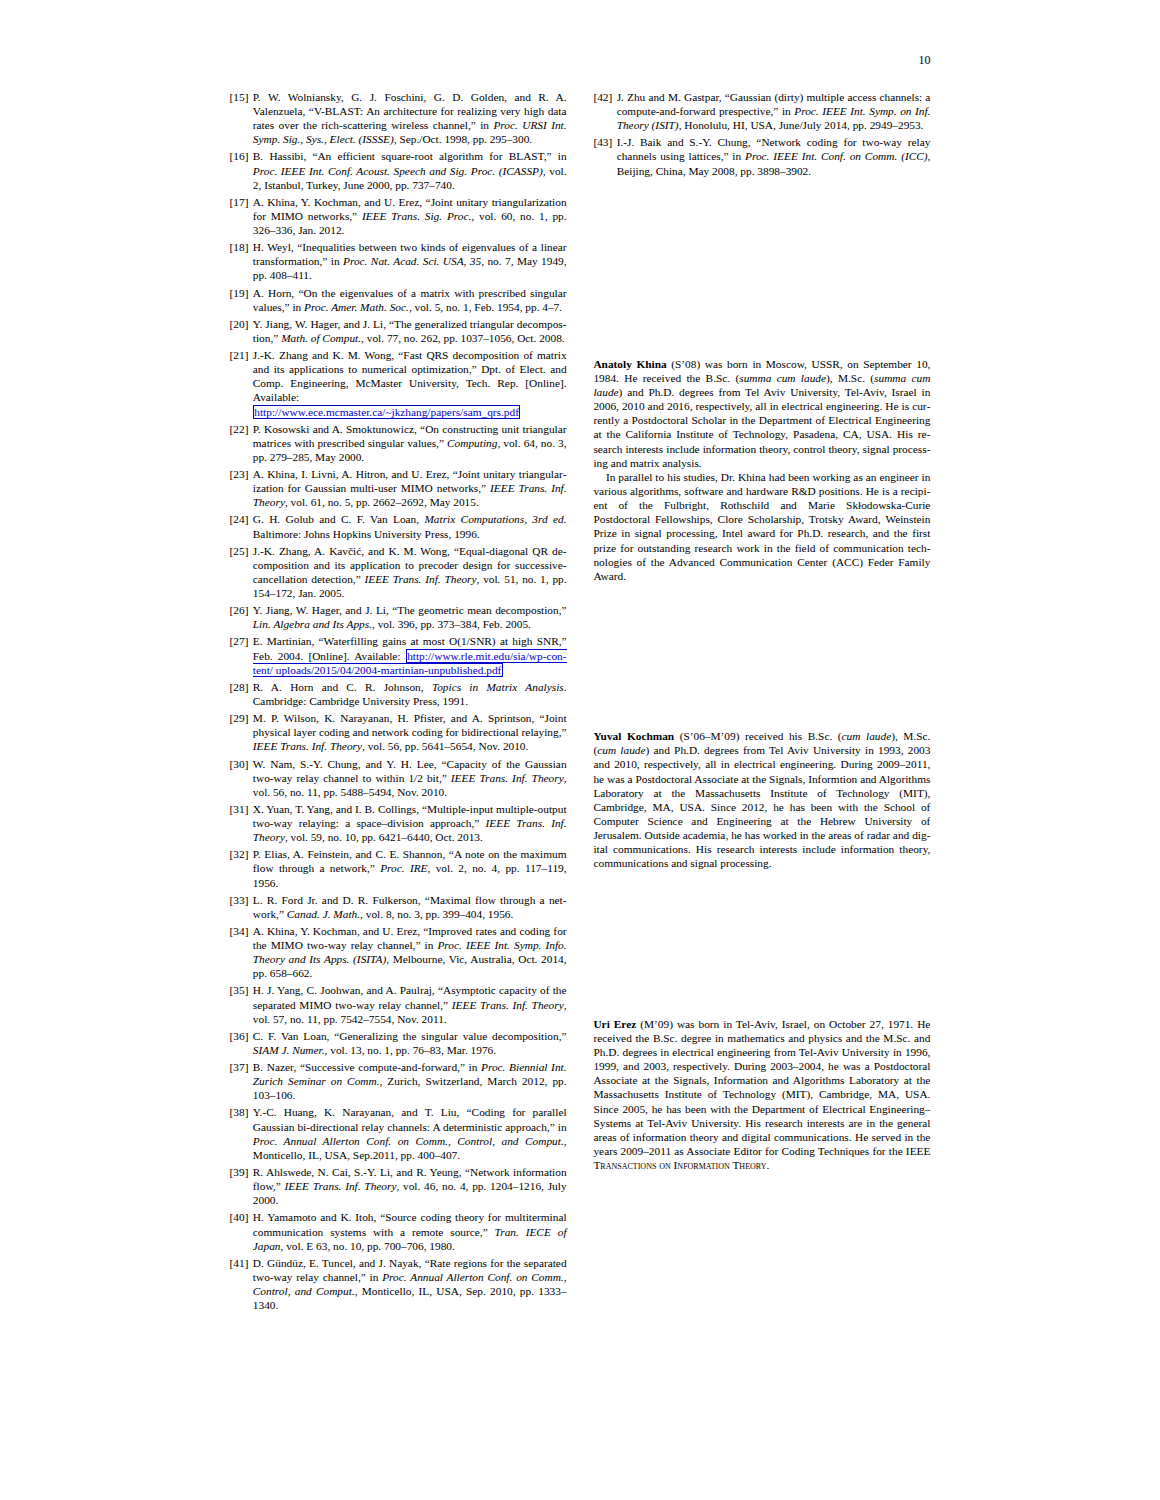10
[15] P. W. Wolniansky, G. J. Foschini, G. D. Golden, and R. A. Valenzuela, “V-BLAST: An architecture for realizing very high data rates over the rich-scattering wireless channel,” in Proc. URSI Int. Symp. Sig., Sys., Elect. (ISSSE), Sep./Oct. 1998, pp. 295–300.
[16] B. Hassibi, “An efficient square-root algorithm for BLAST,” in Proc. IEEE Int. Conf. Acoust. Speech and Sig. Proc. (ICASSP), vol. 2, Istanbul, Turkey, June 2000, pp. 737–740.
[17] A. Khina, Y. Kochman, and U. Erez, “Joint unitary triangularization for MIMO networks,” IEEE Trans. Sig. Proc., vol. 60, no. 1, pp. 326–336, Jan. 2012.
[18] H. Weyl, “Inequalities between two kinds of eigenvalues of a linear transformation,” in Proc. Nat. Acad. Sci. USA, 35, no. 7, May 1949, pp. 408–411.
[19] A. Horn, “On the eigenvalues of a matrix with prescribed singular values,” in Proc. Amer. Math. Soc., vol. 5, no. 1, Feb. 1954, pp. 4–7.
[20] Y. Jiang, W. Hager, and J. Li, “The generalized triangular decompostion,” Math. of Comput., vol. 77, no. 262, pp. 1037–1056, Oct. 2008.
[21] J.-K. Zhang and K. M. Wong, “Fast QRS decomposition of matrix and its applications to numerical optimization,” Dpt. of Elect. and Comp. Engineering, McMaster University, Tech. Rep. [Online]. Available: http://www.ece.mcmaster.ca/~jkzhang/papers/sam_qrs.pdf
[22] P. Kosowski and A. Smoktunowicz, “On constructing unit triangular matrices with prescribed singular values,” Computing, vol. 64, no. 3, pp. 279–285, May 2000.
[23] A. Khina, I. Livni, A. Hitron, and U. Erez, “Joint unitary triangularization for Gaussian multi-user MIMO networks,” IEEE Trans. Inf. Theory, vol. 61, no. 5, pp. 2662–2692, May 2015.
[24] G. H. Golub and C. F. Van Loan, Matrix Computations, 3rd ed. Baltimore: Johns Hopkins University Press, 1996.
[25] J.-K. Zhang, A. Kavčić, and K. M. Wong, “Equal-diagonal QR decomposition and its application to precoder design for successive-cancellation detection,” IEEE Trans. Inf. Theory, vol. 51, no. 1, pp. 154–172, Jan. 2005.
[26] Y. Jiang, W. Hager, and J. Li, “The geometric mean decompostion,” Lin. Algebra and Its Apps., vol. 396, pp. 373–384, Feb. 2005.
[27] E. Martinian, “Waterfilling gains at most O(1/SNR) at high SNR,” Feb. 2004. [Online]. Available: http://www.rle.mit.edu/sia/wp-content/ uploads/2015/04/2004-martinian-unpublished.pdf
[28] R. A. Horn and C. R. Johnson, Topics in Matrix Analysis. Cambridge: Cambridge University Press, 1991.
[29] M. P. Wilson, K. Narayanan, H. Pfister, and A. Sprintson, “Joint physical layer coding and network coding for bidirectional relaying,” IEEE Trans. Inf. Theory, vol. 56, pp. 5641–5654, Nov. 2010.
[30] W. Nam, S.-Y. Chung, and Y. H. Lee, “Capacity of the Gaussian two-way relay channel to within 1/2 bit,” IEEE Trans. Inf. Theory, vol. 56, no. 11, pp. 5488–5494, Nov. 2010.
[31] X. Yuan, T. Yang, and I. B. Collings, “Multiple-input multiple-output two-way relaying: a space–division approach,” IEEE Trans. Inf. Theory, vol. 59, no. 10, pp. 6421–6440, Oct. 2013.
[32] P. Elias, A. Feinstein, and C. E. Shannon, “A note on the maximum flow through a network,” Proc. IRE, vol. 2, no. 4, pp. 117–119, 1956.
[33] L. R. Ford Jr. and D. R. Fulkerson, “Maximal flow through a network,” Canad. J. Math., vol. 8, no. 3, pp. 399–404, 1956.
[34] A. Khina, Y. Kochman, and U. Erez, “Improved rates and coding for the MIMO two-way relay channel,” in Proc. IEEE Int. Symp. Info. Theory and Its Apps. (ISITA), Melbourne, Vic, Australia, Oct. 2014, pp. 658–662.
[35] H. J. Yang, C. Joohwan, and A. Paulraj, “Asymptotic capacity of the separated MIMO two-way relay channel,” IEEE Trans. Inf. Theory, vol. 57, no. 11, pp. 7542–7554, Nov. 2011.
[36] C. F. Van Loan, “Generalizing the singular value decomposition,” SIAM J. Numer., vol. 13, no. 1, pp. 76–83, Mar. 1976.
[37] B. Nazer, “Successive compute-and-forward,” in Proc. Biennial Int. Zurich Seminar on Comm., Zurich, Switzerland, March 2012, pp. 103–106.
[38] Y.-C. Huang, K. Narayanan, and T. Liu, “Coding for parallel Gaussian bi-directional relay channels: A deterministic approach,” in Proc. Annual Allerton Conf. on Comm., Control, and Comput., Monticello, IL, USA, Sep.2011, pp. 400–407.
[39] R. Ahlswede, N. Cai, S.-Y. Li, and R. Yeung, “Network information flow,” IEEE Trans. Inf. Theory, vol. 46, no. 4, pp. 1204–1216, July 2000.
[40] H. Yamamoto and K. Itoh, “Source coding theory for multiterminal communication systems with a remote source,” Tran. IECE of Japan, vol. E 63, no. 10, pp. 700–706, 1980.
[41] D. Gündüz, E. Tuncel, and J. Nayak, “Rate regions for the separated two-way relay channel,” in Proc. Annual Allerton Conf. on Comm., Control, and Comput., Monticello, IL, USA, Sep. 2010, pp. 1333–1340.
[42] J. Zhu and M. Gastpar, “Gaussian (dirty) multiple access channels: a compute-and-forward prespective,” in Proc. IEEE Int. Symp. on Inf. Theory (ISIT), Honolulu, HI, USA, June/July 2014, pp. 2949–2953.
[43] I.-J. Baik and S.-Y. Chung, “Network coding for two-way relay channels using lattices,” in Proc. IEEE Int. Conf. on Comm. (ICC), Beijing, China, May 2008, pp. 3898–3902.
Anatoly Khina (S’08) was born in Moscow, USSR, on September 10, 1984. He received the B.Sc. (summa cum laude), M.Sc. (summa cum laude) and Ph.D. degrees from Tel Aviv University, Tel-Aviv, Israel in 2006, 2010 and 2016, respectively, all in electrical engineering. He is currently a Postdoctoral Scholar in the Department of Electrical Engineering at the California Institute of Technology, Pasadena, CA, USA. His research interests include information theory, control theory, signal processing and matrix analysis.
In parallel to his studies, Dr. Khina had been working as an engineer in various algorithms, software and hardware R&D positions. He is a recipient of the Fulbright, Rothschild and Marie Skłodowska-Curie Postdoctoral Fellowships, Clore Scholarship, Trotsky Award, Weinstein Prize in signal processing, Intel award for Ph.D. research, and the first prize for outstanding research work in the field of communication technologies of the Advanced Communication Center (ACC) Feder Family Award.
Yuval Kochman (S’06–M’09) received his B.Sc. (cum laude), M.Sc. (cum laude) and Ph.D. degrees from Tel Aviv University in 1993, 2003 and 2010, respectively, all in electrical engineering. During 2009–2011, he was a Postdoctoral Associate at the Signals, Informtion and Algorithms Laboratory at the Massachusetts Institute of Technology (MIT), Cambridge, MA, USA. Since 2012, he has been with the School of Computer Science and Engineering at the Hebrew University of Jerusalem. Outside academia, he has worked in the areas of radar and digital communications. His research interests include information theory, communications and signal processing.
Uri Erez (M’09) was born in Tel-Aviv, Israel, on October 27, 1971. He received the B.Sc. degree in mathematics and physics and the M.Sc. and Ph.D. degrees in electrical engineering from Tel-Aviv University in 1996, 1999, and 2003, respectively. During 2003–2004, he was a Postdoctoral Associate at the Signals, Information and Algorithms Laboratory at the Massachusetts Institute of Technology (MIT), Cambridge, MA, USA. Since 2005, he has been with the Department of Electrical Engineering–Systems at Tel-Aviv University. His research interests are in the general areas of information theory and digital communications. He served in the years 2009–2011 as Associate Editor for Coding Techniques for the IEEE Transactions on Information Theory.